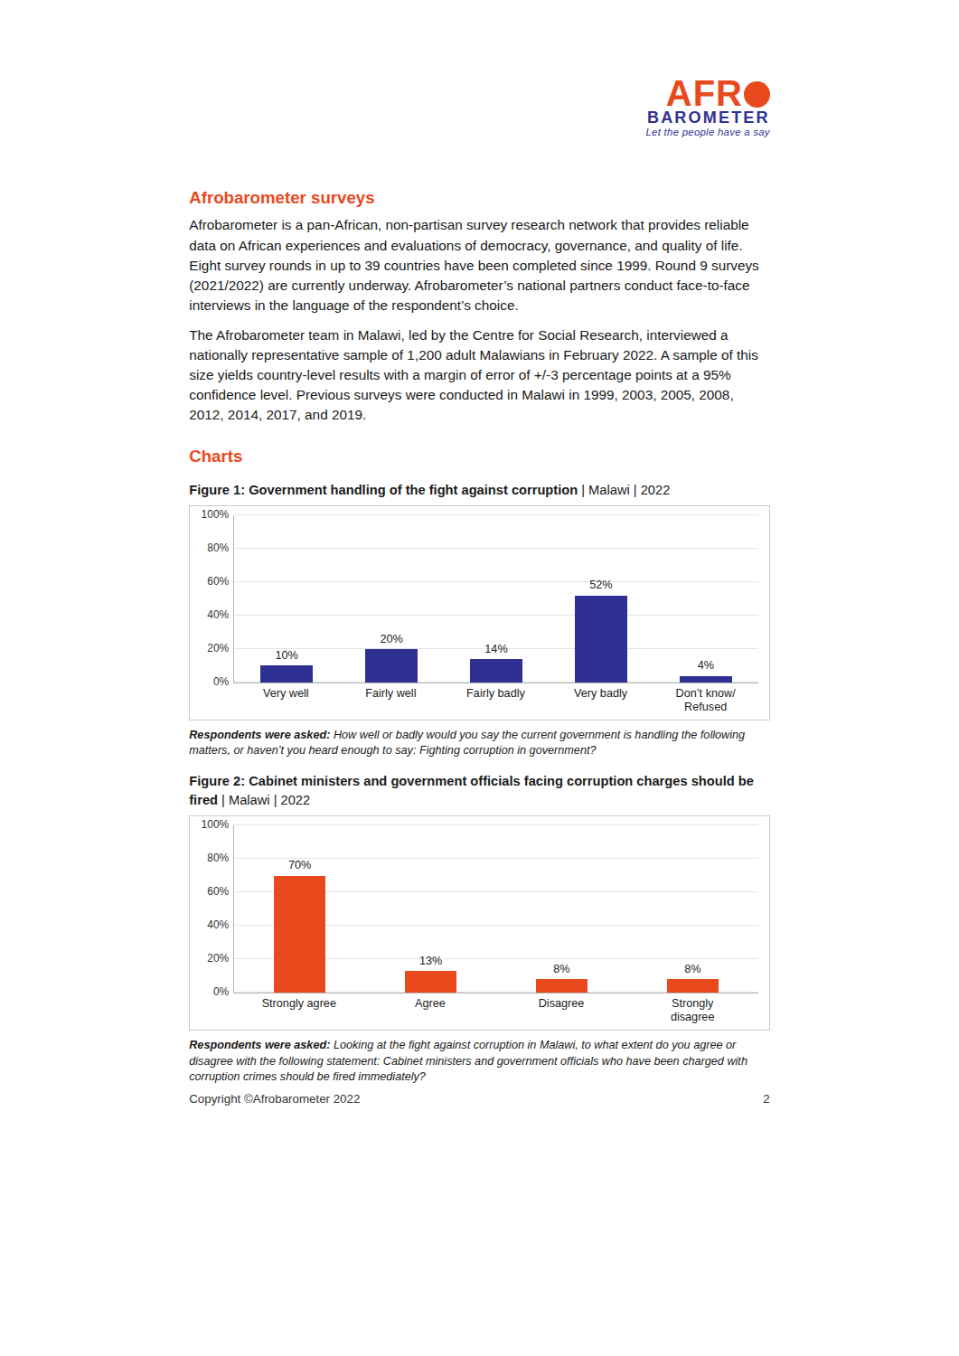AFR
BAROMETER
Let the people have a say
Afrobarometer surveys
Afrobarometer is a pan-African, non-partisan survey research network that provides reliable data on African experiences and evaluations of democracy, governance, and quality of life. Eight survey rounds in up to 39 countries have been completed since 1999. Round 9 surveys (2021/2022) are currently underway. Afrobarometer’s national partners conduct face-to-face interviews in the language of the respondent’s choice.
The Afrobarometer team in Malawi, led by the Centre for Social Research, interviewed a nationally representative sample of 1,200 adult Malawians in February 2022. A sample of this size yields country-level results with a margin of error of +/-3 percentage points at a 95% confidence level. Previous surveys were conducted in Malawi in 1999, 2003, 2005, 2008, 2012, 2014, 2017, and 2019.
Charts
Figure 1: Government handling of the fight against corruption | Malawi | 2022
100%
80%
60%
40%
20%
0%
10%
20%
14%
52%
4%
Very well
Fairly well
Fairly badly
Very badly
Don’t know/
Refused
Respondents were asked: How well or badly would you say the current government is handling the following matters, or haven’t you heard enough to say: Fighting corruption in government?
Figure 2: Cabinet ministers and government officials facing corruption charges should be fired | Malawi | 2022
100%
80%
60%
40%
20%
0%
70%
13%
8%
8%
Strongly agree
Agree
Disagree
Strongly disagree
Respondents were asked: Looking at the fight against corruption in Malawi, to what extent do you agree or disagree with the following statement: Cabinet ministers and government officials who have been charged with corruption crimes should be fired immediately?
Copyright ©Afrobarometer 2022 2